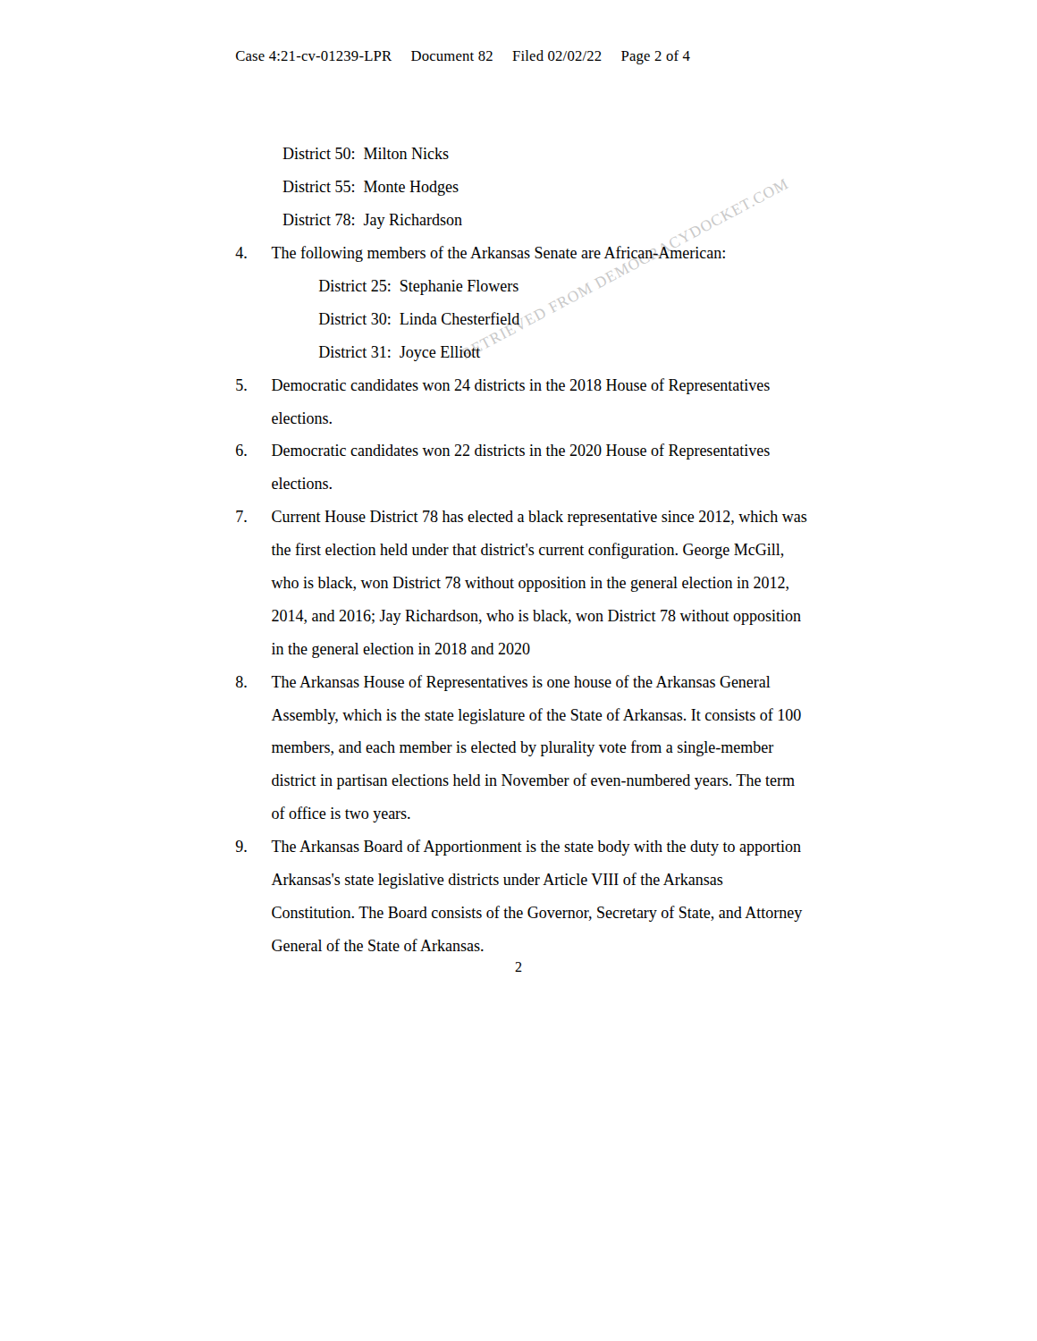Case 4:21-cv-01239-LPR Document 82 Filed 02/02/22 Page 2 of 4
RETRIEVED FROM DEMOCRACYDOCKET.COM
District 50: Milton Nicks
District 55: Monte Hodges
District 78: Jay Richardson
4. The following members of the Arkansas Senate are African-American:
District 25: Stephanie Flowers
District 30: Linda Chesterfield
District 31: Joyce Elliott
5. Democratic candidates won 24 districts in the 2018 House of Representatives elections.
6. Democratic candidates won 22 districts in the 2020 House of Representatives elections.
7. Current House District 78 has elected a black representative since 2012, which was the first election held under that district's current configuration. George McGill, who is black, won District 78 without opposition in the general election in 2012, 2014, and 2016; Jay Richardson, who is black, won District 78 without opposition in the general election in 2018 and 2020
8. The Arkansas House of Representatives is one house of the Arkansas General Assembly, which is the state legislature of the State of Arkansas. It consists of 100 members, and each member is elected by plurality vote from a single-member district in partisan elections held in November of even-numbered years. The term of office is two years.
9. The Arkansas Board of Apportionment is the state body with the duty to apportion Arkansas's state legislative districts under Article VIII of the Arkansas Constitution. The Board consists of the Governor, Secretary of State, and Attorney General of the State of Arkansas.
2